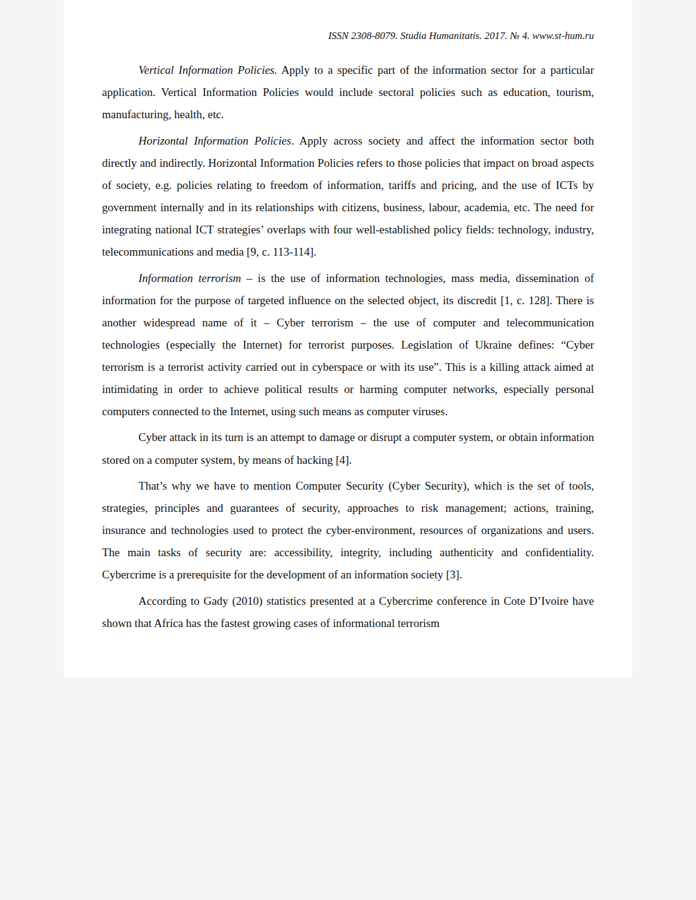ISSN 2308-8079. Studia Humanitatis. 2017. № 4. www.st-hum.ru
Vertical Information Policies. Apply to a specific part of the information sector for a particular application. Vertical Information Policies would include sectoral policies such as education, tourism, manufacturing, health, etc.
Horizontal Information Policies. Apply across society and affect the information sector both directly and indirectly. Horizontal Information Policies refers to those policies that impact on broad aspects of society, e.g. policies relating to freedom of information, tariffs and pricing, and the use of ICTs by government internally and in its relationships with citizens, business, labour, academia, etc. The need for integrating national ICT strategies’ overlaps with four well-established policy fields: technology, industry, telecommunications and media [9, c. 113-114].
Information terrorism – is the use of information technologies, mass media, dissemination of information for the purpose of targeted influence on the selected object, its discredit [1, c. 128]. There is another widespread name of it – Cyber terrorism – the use of computer and telecommunication technologies (especially the Internet) for terrorist purposes. Legislation of Ukraine defines: “Cyber terrorism is a terrorist activity carried out in cyberspace or with its use”. This is a killing attack aimed at intimidating in order to achieve political results or harming computer networks, especially personal computers connected to the Internet, using such means as computer viruses.
Cyber attack in its turn is an attempt to damage or disrupt a computer system, or obtain information stored on a computer system, by means of hacking [4].
That’s why we have to mention Computer Security (Cyber Security), which is the set of tools, strategies, principles and guarantees of security, approaches to risk management; actions, training, insurance and technologies used to protect the cyber-environment, resources of organizations and users. The main tasks of security are: accessibility, integrity, including authenticity and confidentiality. Cybercrime is a prerequisite for the development of an information society [3].
According to Gady (2010) statistics presented at a Cybercrime conference in Cote D’Ivoire have shown that Africa has the fastest growing cases of informational terrorism